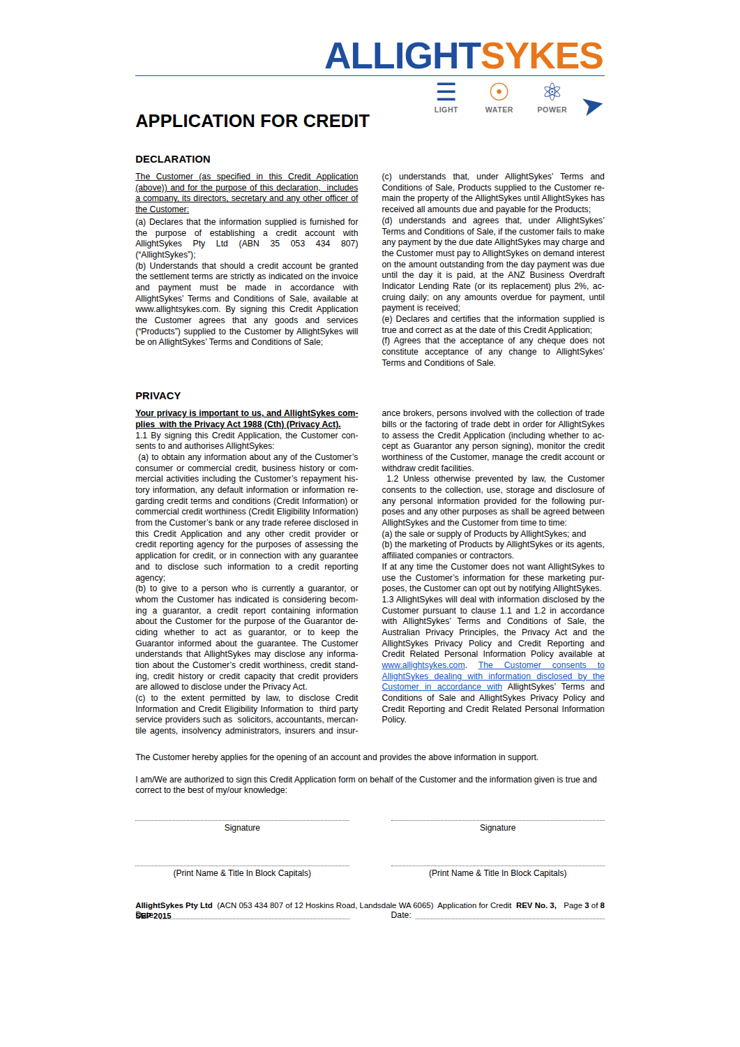ALLIGHT SYKES
☰
LIGHT
☉
WATER
⚛
POWER
➤
APPLICATION FOR CREDIT
DECLARATION
The Customer (as specified in this Credit Application (above)) and for the purpose of this declaration, includes a company, its directors, secretary and any other officer of the Customer:
(a) Declares that the information supplied is furnished for the purpose of establishing a credit account with AllightSykes Pty Ltd (ABN 35 053 434 807) (“AllightSykes”);
(b) Understands that should a credit account be granted the settlement terms are strictly as indicated on the invoice and payment must be made in accordance with AllightSykes’ Terms and Conditions of Sale, available at www.allightsykes.com. By signing this Credit Application the Customer agrees that any goods and services (“Products”) supplied to the Customer by AllightSykes will be on AllightSykes’ Terms and Conditions of Sale;
(c) understands that, under AllightSykes’ Terms and Conditions of Sale, Products supplied to the Customer remain the property of the AllightSykes until AllightSykes has received all amounts due and payable for the Products;
(d) understands and agrees that, under AllightSykes’ Terms and Conditions of Sale, if the customer fails to make any payment by the due date AllightSykes may charge and the Customer must pay to AllightSykes on demand interest on the amount outstanding from the day payment was due until the day it is paid, at the ANZ Business Overdraft Indicator Lending Rate (or its replacement) plus 2%, accruing daily; on any amounts overdue for payment, until payment is received;
(e) Declares and certifies that the information supplied is true and correct as at the date of this Credit Application;
(f) Agrees that the acceptance of any cheque does not constitute acceptance of any change to AllightSykes’ Terms and Conditions of Sale.
PRIVACY
Your privacy is important to us, and AllightSykes complies with the Privacy Act 1988 (Cth) (Privacy Act).
1.1 By signing this Credit Application, the Customer consents to and authorises AllightSykes:
(a) to obtain any information about any of the Customer’s consumer or commercial credit, business history or commercial activities including the Customer’s repayment history information, any default information or information regarding credit terms and conditions (Credit Information) or commercial credit worthiness (Credit Eligibility Information) from the Customer’s bank or any trade referee disclosed in this Credit Application and any other credit provider or credit reporting agency for the purposes of assessing the application for credit, or in connection with any guarantee and to disclose such information to a credit reporting agency;
(b) to give to a person who is currently a guarantor, or whom the Customer has indicated is considering becoming a guarantor, a credit report containing information about the Customer for the purpose of the Guarantor deciding whether to act as guarantor, or to keep the Guarantor informed about the guarantee. The Customer understands that AllightSykes may disclose any information about the Customer’s credit worthiness, credit standing, credit history or credit capacity that credit providers are allowed to disclose under the Privacy Act.
(c) to the extent permitted by law, to disclose Credit Information and Credit Eligibility Information to third party service providers such as solicitors, accountants, mercantile agents, insolvency administrators, insurers and insurance brokers, persons involved with the collection of trade bills or the factoring of trade debt in order for AllightSykes to assess the Credit Application (including whether to accept as Guarantor any person signing), monitor the credit worthiness of the Customer, manage the credit account or withdraw credit facilities.
1.2 Unless otherwise prevented by law, the Customer consents to the collection, use, storage and disclosure of any personal information provided for the following purposes and any other purposes as shall be agreed between AllightSykes and the Customer from time to time:
(a) the sale or supply of Products by AllightSykes; and
(b) the marketing of Products by AllightSykes or its agents, affiliated companies or contractors.
If at any time the Customer does not want AllightSykes to use the Customer’s information for these marketing purposes, the Customer can opt out by notifying AllightSykes.
1.3 AllightSykes will deal with information disclosed by the Customer pursuant to clause 1.1 and 1.2 in accordance with AllightSykes’ Terms and Conditions of Sale, the Australian Privacy Principles, the Privacy Act and the AllightSykes Privacy Policy and Credit Reporting and Credit Related Personal Information Policy available at www.allightsykes.com. The Customer consents to AllightSykes dealing with information disclosed by the Customer in accordance with AllightSykes’ Terms and Conditions of Sale and AllightSykes Privacy Policy and Credit Reporting and Credit Related Personal Information Policy.
The Customer hereby applies for the opening of an account and provides the above information in support.
I am/We are authorized to sign this Credit Application form on behalf of the Customer and the information given is true and correct to the best of my/our knowledge:
| Signature | Signature |
| (Print Name & Title In Block Capitals) | (Print Name & Title In Block Capitals) |
Date:
Date:
AllightSykes Pty Ltd (ACN 053 434 807 of 12 Hoskins Road, Landsdale WA 6065) Application for Credit REV No. 3, SEP 2015
Page 3 of 8